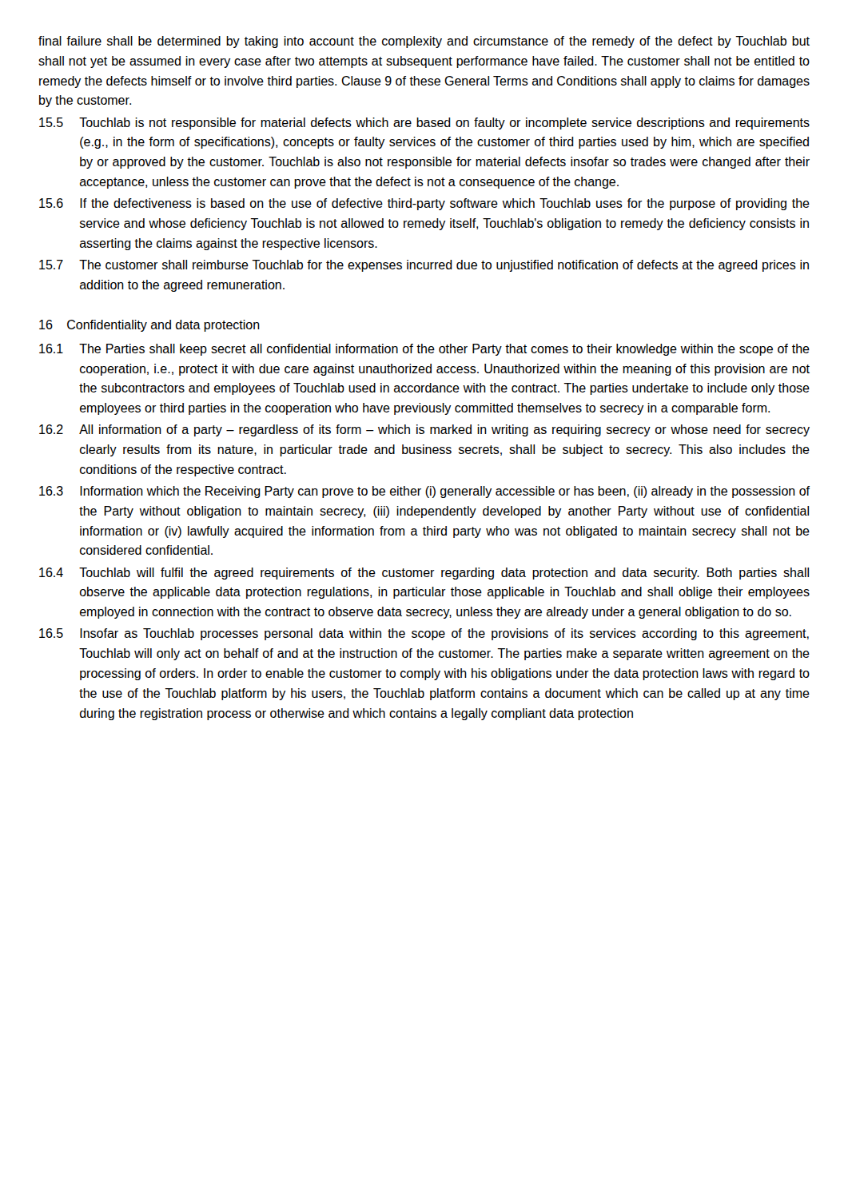final failure shall be determined by taking into account the complexity and circumstance of the remedy of the defect by Touchlab but shall not yet be assumed in every case after two attempts at subsequent performance have failed. The customer shall not be entitled to remedy the defects himself or to involve third parties. Clause 9 of these General Terms and Conditions shall apply to claims for damages by the customer.
15.5 Touchlab is not responsible for material defects which are based on faulty or incomplete service descriptions and requirements (e.g., in the form of specifications), concepts or faulty services of the customer of third parties used by him, which are specified by or approved by the customer. Touchlab is also not responsible for material defects insofar so trades were changed after their acceptance, unless the customer can prove that the defect is not a consequence of the change.
15.6 If the defectiveness is based on the use of defective third-party software which Touchlab uses for the purpose of providing the service and whose deficiency Touchlab is not allowed to remedy itself, Touchlab's obligation to remedy the deficiency consists in asserting the claims against the respective licensors.
15.7 The customer shall reimburse Touchlab for the expenses incurred due to unjustified notification of defects at the agreed prices in addition to the agreed remuneration.
16 Confidentiality and data protection
16.1 The Parties shall keep secret all confidential information of the other Party that comes to their knowledge within the scope of the cooperation, i.e., protect it with due care against unauthorized access. Unauthorized within the meaning of this provision are not the subcontractors and employees of Touchlab used in accordance with the contract. The parties undertake to include only those employees or third parties in the cooperation who have previously committed themselves to secrecy in a comparable form.
16.2 All information of a party – regardless of its form – which is marked in writing as requiring secrecy or whose need for secrecy clearly results from its nature, in particular trade and business secrets, shall be subject to secrecy. This also includes the conditions of the respective contract.
16.3 Information which the Receiving Party can prove to be either (i) generally accessible or has been, (ii) already in the possession of the Party without obligation to maintain secrecy, (iii) independently developed by another Party without use of confidential information or (iv) lawfully acquired the information from a third party who was not obligated to maintain secrecy shall not be considered confidential.
16.4 Touchlab will fulfil the agreed requirements of the customer regarding data protection and data security. Both parties shall observe the applicable data protection regulations, in particular those applicable in Touchlab and shall oblige their employees employed in connection with the contract to observe data secrecy, unless they are already under a general obligation to do so.
16.5 Insofar as Touchlab processes personal data within the scope of the provisions of its services according to this agreement, Touchlab will only act on behalf of and at the instruction of the customer. The parties make a separate written agreement on the processing of orders. In order to enable the customer to comply with his obligations under the data protection laws with regard to the use of the Touchlab platform by his users, the Touchlab platform contains a document which can be called up at any time during the registration process or otherwise and which contains a legally compliant data protection